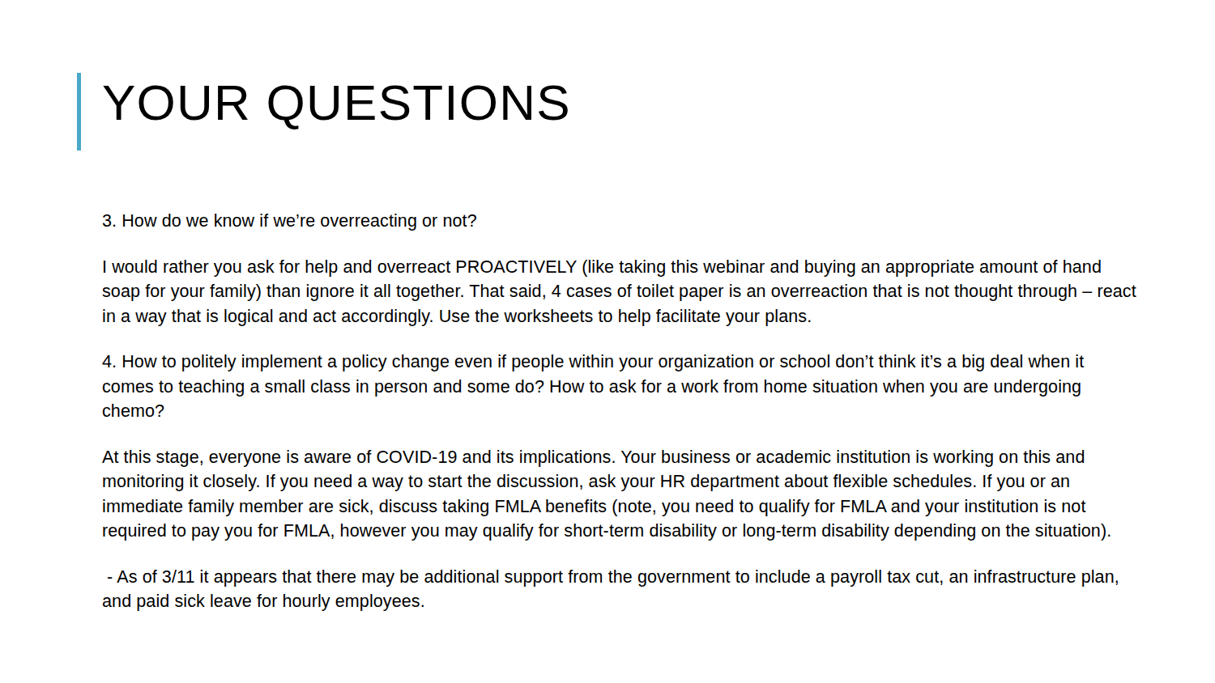Your Questions
3. How do we know if we’re overreacting or not?
I would rather you ask for help and overreact PROACTIVELY (like taking this webinar and buying an appropriate amount of hand soap for your family) than ignore it all together. That said, 4 cases of toilet paper is an overreaction that is not thought through – react in a way that is logical and act accordingly. Use the worksheets to help facilitate your plans.
4. How to politely implement a policy change even if people within your organization or school don’t think it’s a big deal when it comes to teaching a small class in person and some do? How to ask for a work from home situation when you are undergoing chemo?
At this stage, everyone is aware of COVID-19 and its implications. Your business or academic institution is working on this and monitoring it closely. If you need a way to start the discussion, ask your HR department about flexible schedules. If you or an immediate family member are sick, discuss taking FMLA benefits (note, you need to qualify for FMLA and your institution is not required to pay you for FMLA, however you may qualify for short-term disability or long-term disability depending on the situation).
- As of 3/11 it appears that there may be additional support from the government to include a payroll tax cut, an infrastructure plan, and paid sick leave for hourly employees.